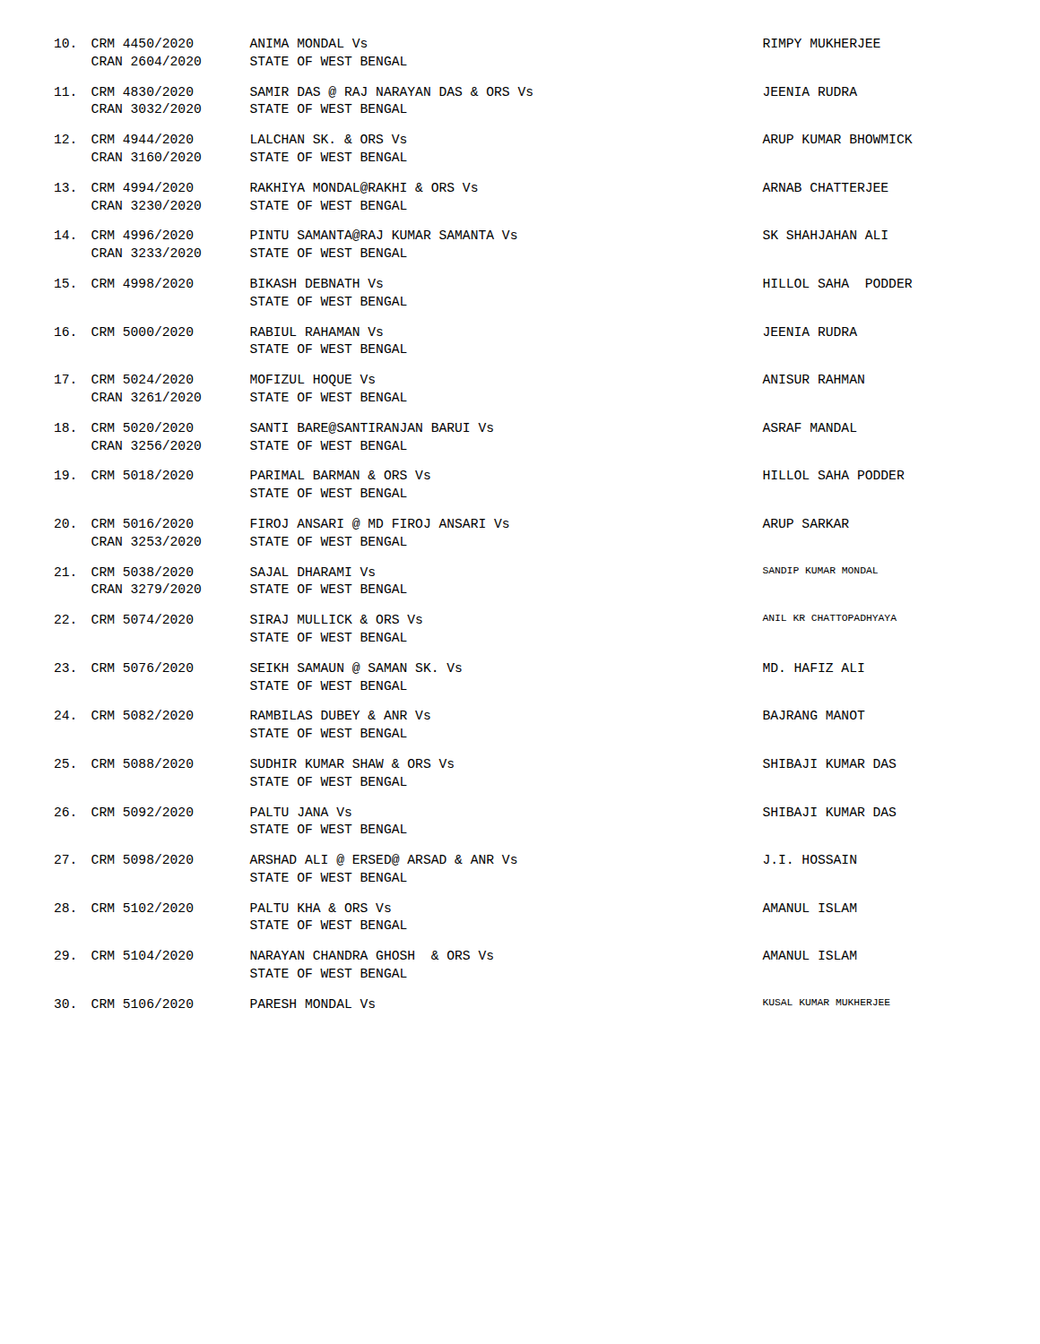| 10. | CRM 4450/2020 CRAN 2604/2020 | ANIMA MONDAL Vs STATE OF WEST BENGAL | RIMPY MUKHERJEE |
| 11. | CRM 4830/2020 CRAN 3032/2020 | SAMIR DAS @ RAJ NARAYAN DAS & ORS Vs STATE OF WEST BENGAL | JEENIA RUDRA |
| 12. | CRM 4944/2020 CRAN 3160/2020 | LALCHAN SK. & ORS Vs STATE OF WEST BENGAL | ARUP KUMAR BHOWMICK |
| 13. | CRM 4994/2020 CRAN 3230/2020 | RAKHIYA MONDAL@RAKHI & ORS Vs STATE OF WEST BENGAL | ARNAB CHATTERJEE |
| 14. | CRM 4996/2020 CRAN 3233/2020 | PINTU SAMANTA@RAJ KUMAR SAMANTA Vs STATE OF WEST BENGAL | SK SHAHJAHAN ALI |
| 15. | CRM 4998/2020 | BIKASH DEBNATH Vs STATE OF WEST BENGAL | HILLOL SAHA PODDER |
| 16. | CRM 5000/2020 | RABIUL RAHAMAN Vs STATE OF WEST BENGAL | JEENIA RUDRA |
| 17. | CRM 5024/2020 CRAN 3261/2020 | MOFIZUL HOQUE Vs STATE OF WEST BENGAL | ANISUR RAHMAN |
| 18. | CRM 5020/2020 CRAN 3256/2020 | SANTI BARE@SANTIRANJAN BARUI Vs STATE OF WEST BENGAL | ASRAF MANDAL |
| 19. | CRM 5018/2020 | PARIMAL BARMAN & ORS Vs STATE OF WEST BENGAL | HILLOL SAHA PODDER |
| 20. | CRM 5016/2020 CRAN 3253/2020 | FIROJ ANSARI @ MD FIROJ ANSARI Vs STATE OF WEST BENGAL | ARUP SARKAR |
| 21. | CRM 5038/2020 CRAN 3279/2020 | SAJAL DHARAMI Vs STATE OF WEST BENGAL | SANDIP KUMAR MONDAL |
| 22. | CRM 5074/2020 | SIRAJ MULLICK & ORS Vs STATE OF WEST BENGAL | ANIL KR CHATTOPADHYAYA |
| 23. | CRM 5076/2020 | SEIKH SAMAUN @ SAMAN SK. Vs STATE OF WEST BENGAL | MD. HAFIZ ALI |
| 24. | CRM 5082/2020 | RAMBILAS DUBEY & ANR Vs STATE OF WEST BENGAL | BAJRANG MANOT |
| 25. | CRM 5088/2020 | SUDHIR KUMAR SHAW & ORS Vs STATE OF WEST BENGAL | SHIBAJI KUMAR DAS |
| 26. | CRM 5092/2020 | PALTU JANA Vs STATE OF WEST BENGAL | SHIBAJI KUMAR DAS |
| 27. | CRM 5098/2020 | ARSHAD ALI @ ERSED@ ARSAD & ANR Vs STATE OF WEST BENGAL | J.I. HOSSAIN |
| 28. | CRM 5102/2020 | PALTU KHA & ORS Vs STATE OF WEST BENGAL | AMANUL ISLAM |
| 29. | CRM 5104/2020 | NARAYAN CHANDRA GHOSH & ORS Vs STATE OF WEST BENGAL | AMANUL ISLAM |
| 30. | CRM 5106/2020 | PARESH MONDAL Vs | KUSAL KUMAR MUKHERJEE |